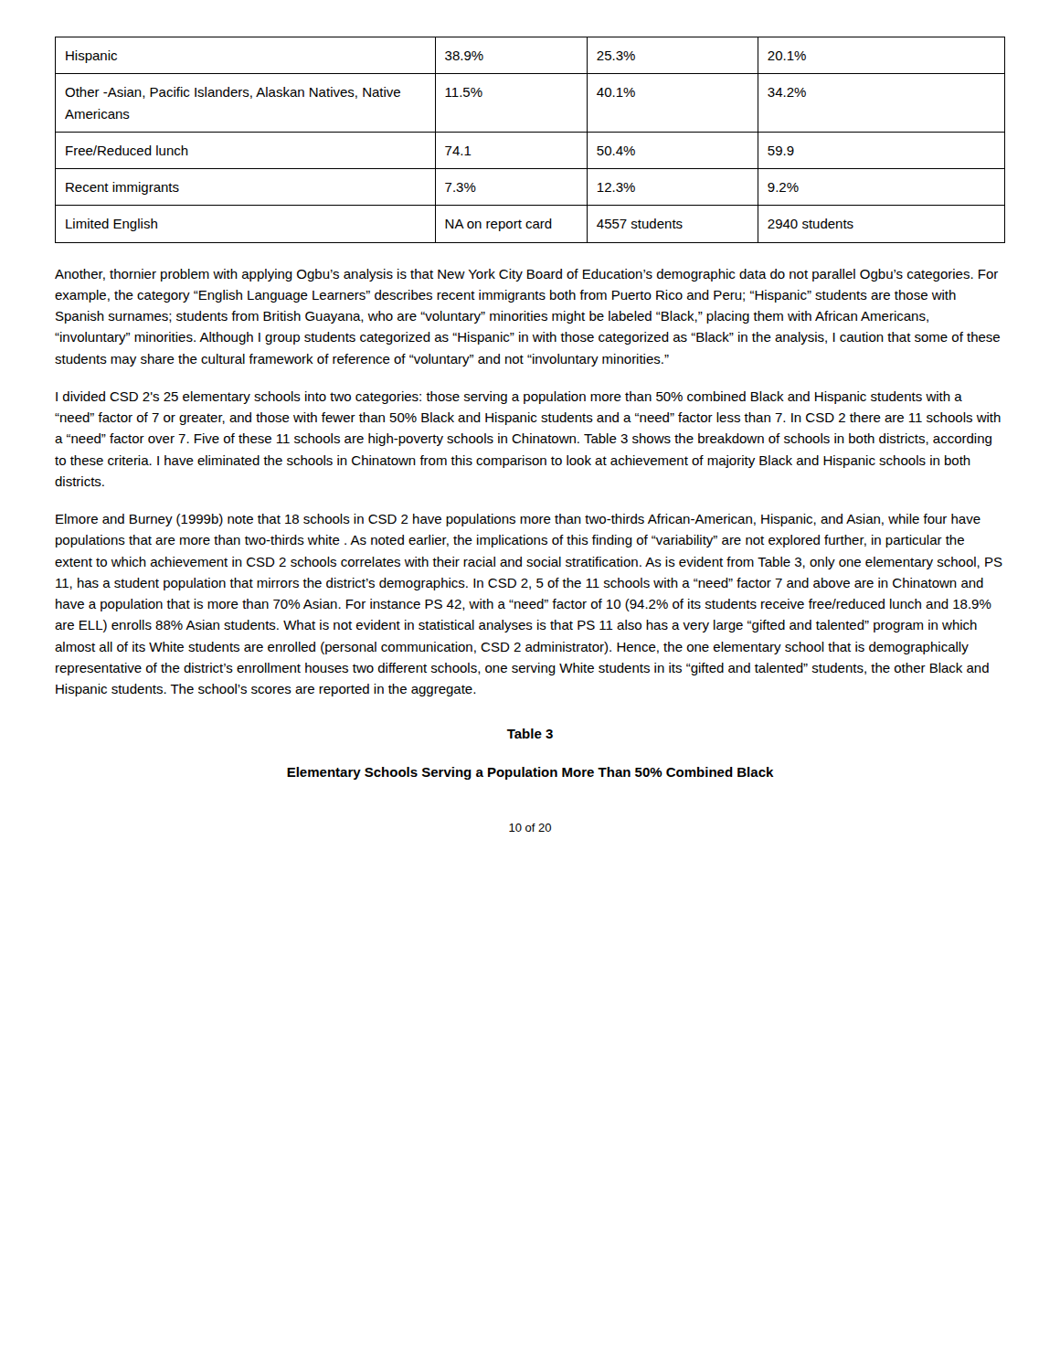| Hispanic | 38.9% | 25.3% | 20.1% |
| Other -Asian, Pacific Islanders, Alaskan Natives, Native Americans | 11.5% | 40.1% | 34.2% |
| Free/Reduced lunch | 74.1 | 50.4% | 59.9 |
| Recent immigrants | 7.3% | 12.3% | 9.2% |
| Limited English | NA on report card | 4557 students | 2940 students |
Another, thornier problem with applying Ogbu’s analysis is that New York City Board of Education’s demographic data do not parallel Ogbu’s categories. For example, the category “English Language Learners” describes recent immigrants both from Puerto Rico and Peru; “Hispanic” students are those with Spanish surnames; students from British Guayana, who are “voluntary” minorities might be labeled “Black,” placing them with African Americans, “involuntary” minorities. Although I group students categorized as “Hispanic” in with those categorized as “Black” in the analysis, I caution that some of these students may share the cultural framework of reference of “voluntary” and not “involuntary minorities.”
I divided CSD 2's 25 elementary schools into two categories: those serving a population more than 50% combined Black and Hispanic students with a “need” factor of 7 or greater, and those with fewer than 50% Black and Hispanic students and a “need” factor less than 7. In CSD 2 there are 11 schools with a “need” factor over 7. Five of these 11 schools are high-poverty schools in Chinatown. Table 3 shows the breakdown of schools in both districts, according to these criteria. I have eliminated the schools in Chinatown from this comparison to look at achievement of majority Black and Hispanic schools in both districts.
Elmore and Burney (1999b) note that 18 schools in CSD 2 have populations more than two-thirds African-American, Hispanic, and Asian, while four have populations that are more than two-thirds white . As noted earlier, the implications of this finding of “variability” are not explored further, in particular the extent to which achievement in CSD 2 schools correlates with their racial and social stratification. As is evident from Table 3, only one elementary school, PS 11, has a student population that mirrors the district’s demographics. In CSD 2, 5 of the 11 schools with a “need” factor 7 and above are in Chinatown and have a population that is more than 70% Asian. For instance PS 42, with a “need” factor of 10 (94.2% of its students receive free/reduced lunch and 18.9% are ELL) enrolls 88% Asian students. What is not evident in statistical analyses is that PS 11 also has a very large “gifted and talented” program in which almost all of its White students are enrolled (personal communication, CSD 2 administrator). Hence, the one elementary school that is demographically representative of the district’s enrollment houses two different schools, one serving White students in its “gifted and talented” students, the other Black and Hispanic students. The school’s scores are reported in the aggregate.
Table 3
Elementary Schools Serving a Population More Than 50% Combined Black
10 of 20